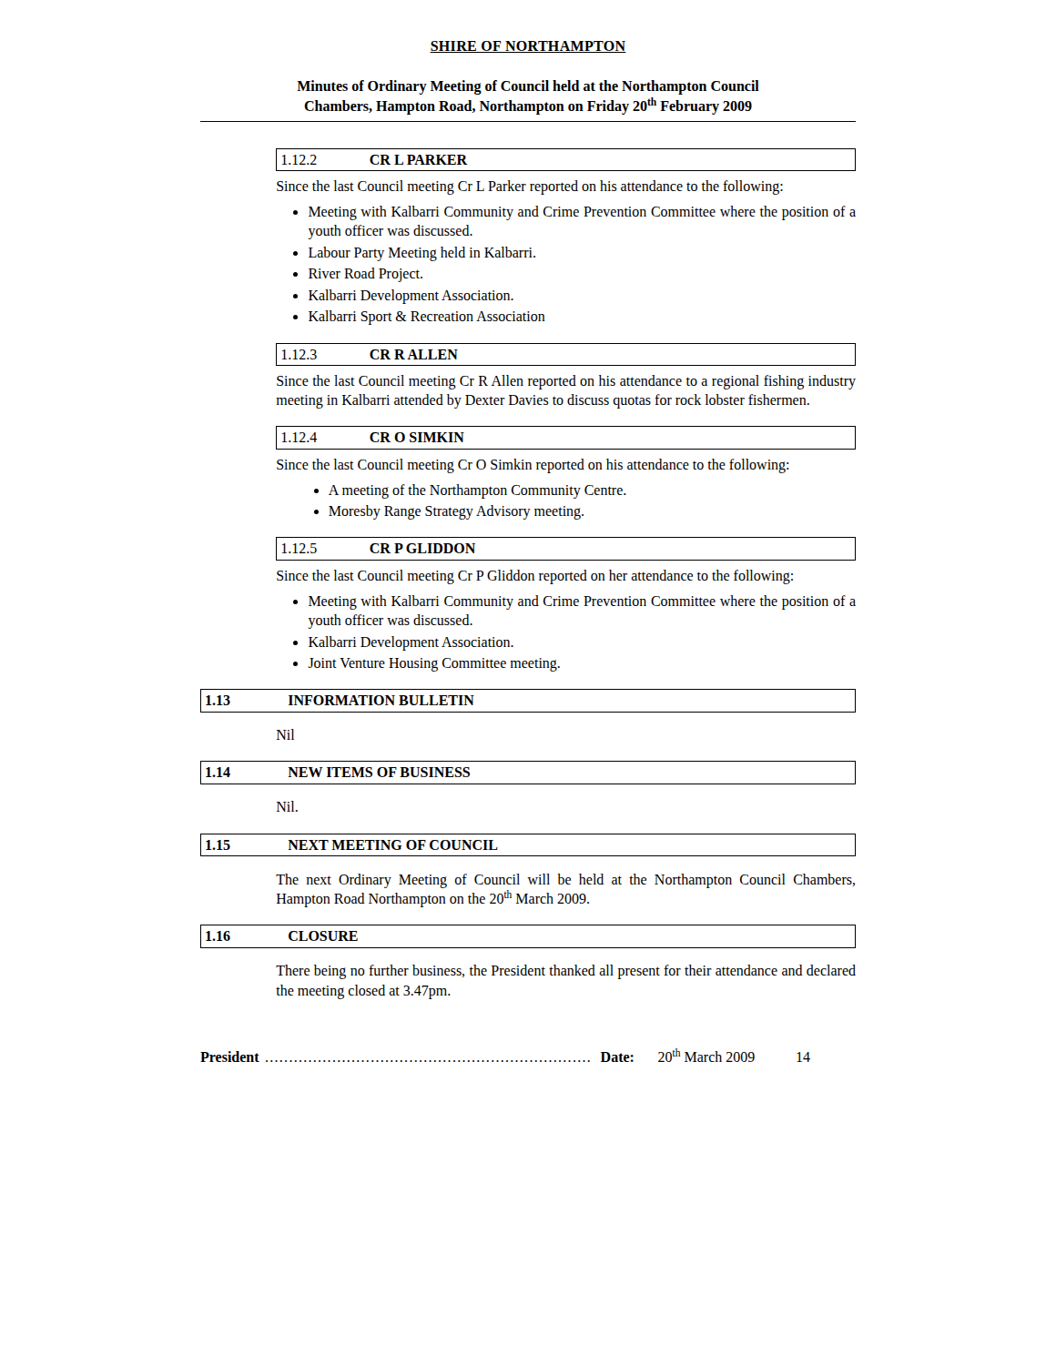SHIRE OF NORTHAMPTON
Minutes of Ordinary Meeting of Council held at the Northampton Council Chambers, Hampton Road, Northampton on Friday 20th February 2009
1.12.2 CR L PARKER
Since the last Council meeting Cr L Parker reported on his attendance to the following:
Meeting with Kalbarri Community and Crime Prevention Committee where the position of a youth officer was discussed.
Labour Party Meeting held in Kalbarri.
River Road Project.
Kalbarri Development Association.
Kalbarri Sport & Recreation Association
1.12.3 CR R ALLEN
Since the last Council meeting Cr R Allen reported on his attendance to a regional fishing industry meeting in Kalbarri attended by Dexter Davies to discuss quotas for rock lobster fishermen.
1.12.4 CR O SIMKIN
Since the last Council meeting Cr O Simkin reported on his attendance to the following:
A meeting of the Northampton Community Centre.
Moresby Range Strategy Advisory meeting.
1.12.5 CR P GLIDDON
Since the last Council meeting Cr P Gliddon reported on her attendance to the following:
Meeting with Kalbarri Community and Crime Prevention Committee where the position of a youth officer was discussed.
Kalbarri Development Association.
Joint Venture Housing Committee meeting.
1.13 INFORMATION BULLETIN
Nil
1.14 NEW ITEMS OF BUSINESS
Nil.
1.15 NEXT MEETING OF COUNCIL
The next Ordinary Meeting of Council will be held at the Northampton Council Chambers, Hampton Road Northampton on the 20th March 2009.
1.16 CLOSURE
There being no further business, the President thanked all present for their attendance and declared the meeting closed at 3.47pm.
President.................................................................... Date: 20th March 2009 14